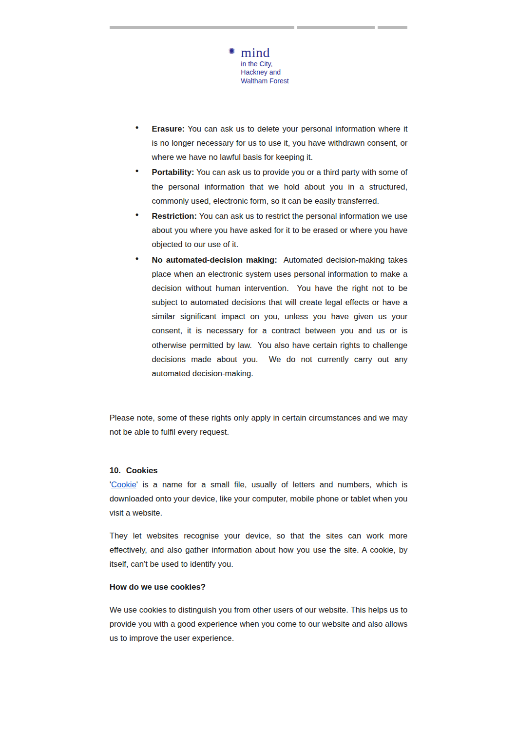✺
mind
in the City,
Hackney and
Waltham Forest
Erasure: You can ask us to delete your personal information where it is no longer necessary for us to use it, you have withdrawn consent, or where we have no lawful basis for keeping it.
Portability: You can ask us to provide you or a third party with some of the personal information that we hold about you in a structured, commonly used, electronic form, so it can be easily transferred.
Restriction: You can ask us to restrict the personal information we use about you where you have asked for it to be erased or where you have objected to our use of it.
No automated-decision making: Automated decision-making takes place when an electronic system uses personal information to make a decision without human intervention. You have the right not to be subject to automated decisions that will create legal effects or have a similar significant impact on you, unless you have given us your consent, it is necessary for a contract between you and us or is otherwise permitted by law. You also have certain rights to challenge decisions made about you. We do not currently carry out any automated decision-making.
Please note, some of these rights only apply in certain circumstances and we may not be able to fulfil every request.
10. Cookies
'Cookie' is a name for a small file, usually of letters and numbers, which is downloaded onto your device, like your computer, mobile phone or tablet when you visit a website.
They let websites recognise your device, so that the sites can work more effectively, and also gather information about how you use the site. A cookie, by itself, can't be used to identify you.
How do we use cookies?
We use cookies to distinguish you from other users of our website. This helps us to provide you with a good experience when you come to our website and also allows us to improve the user experience.